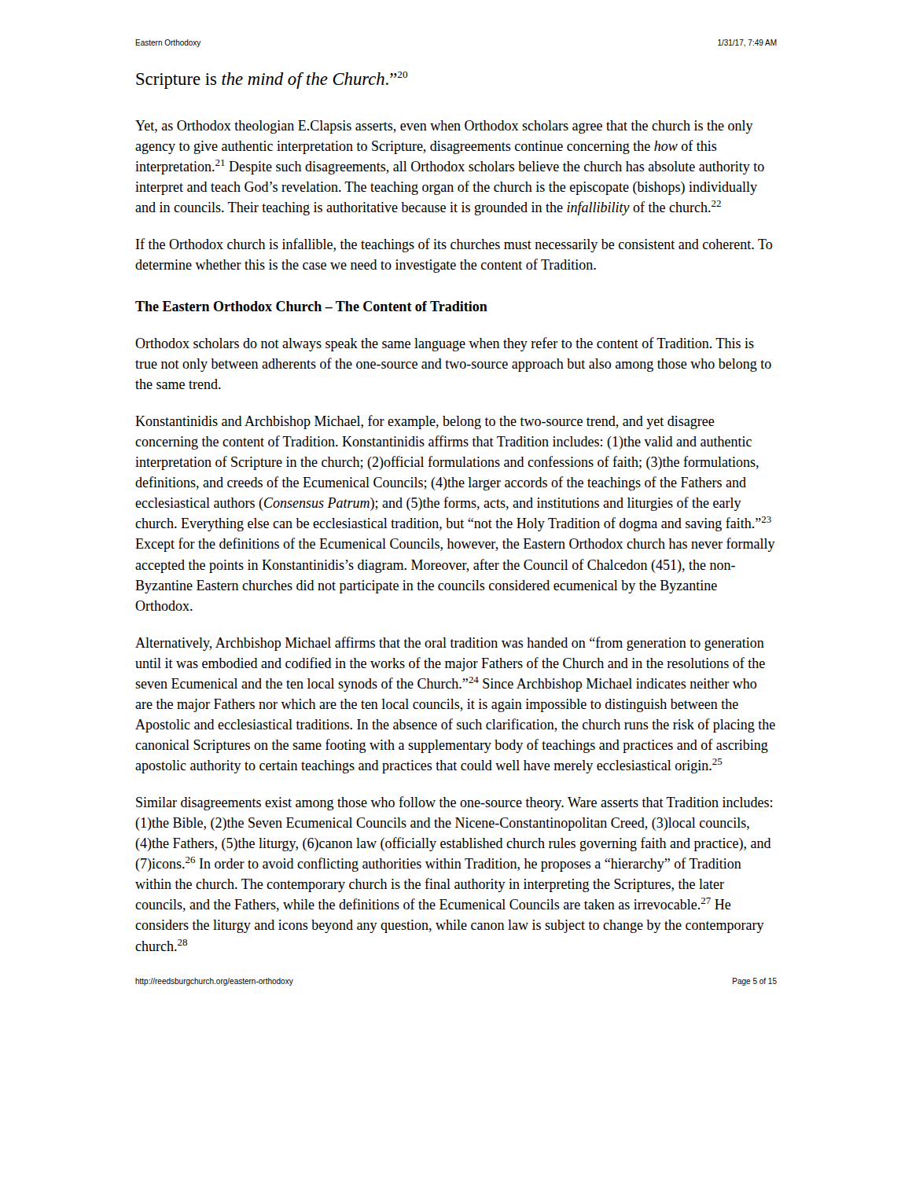Eastern Orthodoxy 1/31/17, 7:49 AM
Scripture is the mind of the Church.”20
Yet, as Orthodox theologian E.Clapsis asserts, even when Orthodox scholars agree that the church is the only agency to give authentic interpretation to Scripture, disagreements continue concerning the how of this interpretation.21 Despite such disagreements, all Orthodox scholars believe the church has absolute authority to interpret and teach God’s revelation. The teaching organ of the church is the episcopate (bishops) individually and in councils. Their teaching is authoritative because it is grounded in the infallibility of the church.22
If the Orthodox church is infallible, the teachings of its churches must necessarily be consistent and coherent. To determine whether this is the case we need to investigate the content of Tradition.
The Eastern Orthodox Church – The Content of Tradition
Orthodox scholars do not always speak the same language when they refer to the content of Tradition. This is true not only between adherents of the one-source and two-source approach but also among those who belong to the same trend.
Konstantinidis and Archbishop Michael, for example, belong to the two-source trend, and yet disagree concerning the content of Tradition. Konstantinidis affirms that Tradition includes: (1)the valid and authentic interpretation of Scripture in the church; (2)official formulations and confessions of faith; (3)the formulations, definitions, and creeds of the Ecumenical Councils; (4)the larger accords of the teachings of the Fathers and ecclesiastical authors (Consensus Patrum); and (5)the forms, acts, and institutions and liturgies of the early church. Everything else can be ecclesiastical tradition, but “not the Holy Tradition of dogma and saving faith.”23 Except for the definitions of the Ecumenical Councils, however, the Eastern Orthodox church has never formally accepted the points in Konstantinidis’s diagram. Moreover, after the Council of Chalcedon (451), the non-Byzantine Eastern churches did not participate in the councils considered ecumenical by the Byzantine Orthodox.
Alternatively, Archbishop Michael affirms that the oral tradition was handed on “from generation to generation until it was embodied and codified in the works of the major Fathers of the Church and in the resolutions of the seven Ecumenical and the ten local synods of the Church.”24 Since Archbishop Michael indicates neither who are the major Fathers nor which are the ten local councils, it is again impossible to distinguish between the Apostolic and ecclesiastical traditions. In the absence of such clarification, the church runs the risk of placing the canonical Scriptures on the same footing with a supplementary body of teachings and practices and of ascribing apostolic authority to certain teachings and practices that could well have merely ecclesiastical origin.25
Similar disagreements exist among those who follow the one-source theory. Ware asserts that Tradition includes: (1)the Bible, (2)the Seven Ecumenical Councils and the Nicene-Constantinopolitan Creed, (3)local councils, (4)the Fathers, (5)the liturgy, (6)canon law (officially established church rules governing faith and practice), and (7)icons.26 In order to avoid conflicting authorities within Tradition, he proposes a “hierarchy” of Tradition within the church. The contemporary church is the final authority in interpreting the Scriptures, the later councils, and the Fathers, while the definitions of the Ecumenical Councils are taken as irrevocable.27 He considers the liturgy and icons beyond any question, while canon law is subject to change by the contemporary church.28
http://reedsburgchurch.org/eastern-orthodoxy Page 5 of 15